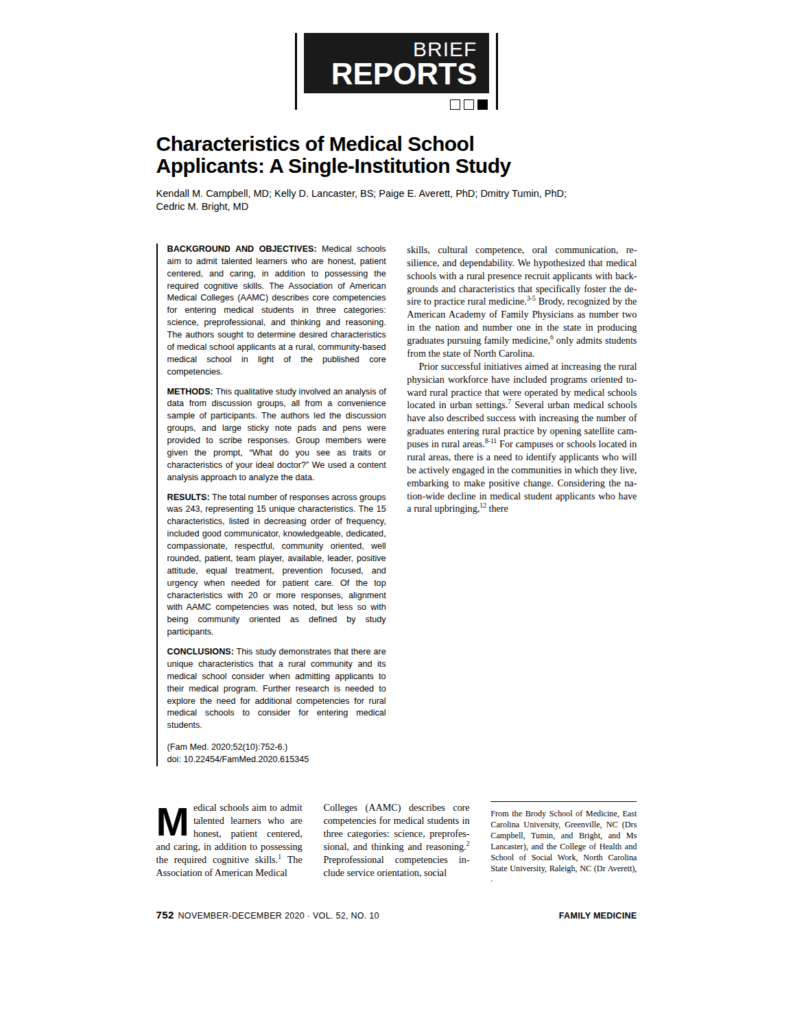BRIEF REPORTS
Characteristics of Medical School
Applicants: A Single-Institution Study
Kendall M. Campbell, MD; Kelly D. Lancaster, BS; Paige E. Averett, PhD; Dmitry Tumin, PhD;
Cedric M. Bright, MD
BACKGROUND AND OBJECTIVES: Medical schools aim to admit talented learners who are honest, patient centered, and caring, in addition to possessing the required cognitive skills. The Association of American Medical Colleges (AAMC) describes core competencies for entering medical students in three categories: science, preprofessional, and thinking and reasoning. The authors sought to determine desired characteristics of medical school applicants at a rural, community-based medical school in light of the published core competencies.
METHODS: This qualitative study involved an analysis of data from discussion groups, all from a convenience sample of participants. The authors led the discussion groups, and large sticky note pads and pens were provided to scribe responses. Group members were given the prompt, “What do you see as traits or characteristics of your ideal doctor?” We used a content analysis approach to analyze the data.
RESULTS: The total number of responses across groups was 243, representing 15 unique characteristics. The 15 characteristics, listed in decreasing order of frequency, included good communicator, knowledgeable, dedicated, compassionate, respectful, community oriented, well rounded, patient, team player, available, leader, positive attitude, equal treatment, prevention focused, and urgency when needed for patient care. Of the top characteristics with 20 or more responses, alignment with AAMC competencies was noted, but less so with being community oriented as defined by study participants.
CONCLUSIONS: This study demonstrates that there are unique characteristics that a rural community and its medical school consider when admitting applicants to their medical program. Further research is needed to explore the need for additional competencies for rural medical schools to consider for entering medical students.
(Fam Med. 2020;52(10):752-6.)
doi: 10.22454/FamMed.2020.615345
skills, cultural competence, oral communication, resilience, and dependability. We hypothesized that medical schools with a rural presence recruit applicants with backgrounds and characteristics that specifically foster the desire to practice rural medicine.3-5 Brody, recognized by the American Academy of Family Physicians as number two in the nation and number one in the state in producing graduates pursuing family medicine,6 only admits students from the state of North Carolina.
Prior successful initiatives aimed at increasing the rural physician workforce have included programs oriented toward rural practice that were operated by medical schools located in urban settings.7 Several urban medical schools have also described success with increasing the number of graduates entering rural practice by opening satellite campuses in rural areas.8-11 For campuses or schools located in rural areas, there is a need to identify applicants who will be actively engaged in the communities in which they live, embarking to make positive change. Considering the nation-wide decline in medical student applicants who have a rural upbringing,12 there
Medical schools aim to admit talented learners who are honest, patient centered, and caring, in addition to possessing the required cognitive skills.1 The Association of American Medical
Colleges (AAMC) describes core competencies for medical students in three categories: science, preprofessional, and thinking and reasoning.2 Preprofessional competencies include service orientation, social
From the Brody School of Medicine, East Carolina University, Greenville, NC (Drs Campbell, Tumin, and Bright, and Ms Lancaster), and the College of Health and School of Social Work, North Carolina State University, Raleigh, NC (Dr Averett), .
752 NOVEMBER-DECEMBER 2020 · VOL. 52, NO. 10
FAMILY MEDICINE